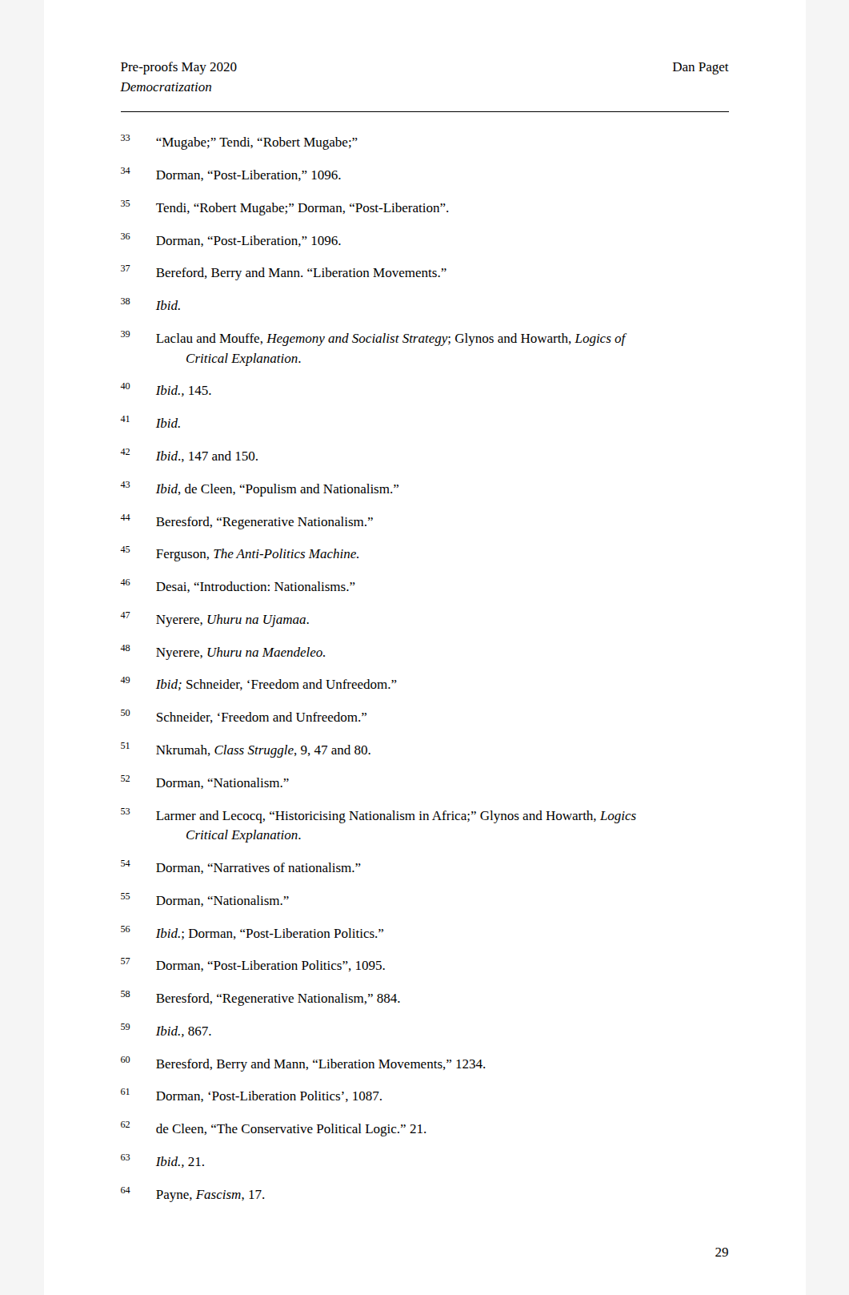Pre-proofs May 2020
Democratization
Dan Paget
33“Mugabe;” Tendi, “Robert Mugabe;”
34 Dorman, “Post-Liberation,” 1096.
35 Tendi, “Robert Mugabe;” Dorman, “Post-Liberation”.
36 Dorman, “Post-Liberation,” 1096.
37 Bereford, Berry and Mann. “Liberation Movements.”
38 Ibid.
39 Laclau and Mouffe, Hegemony and Socialist Strategy; Glynos and Howarth, Logics of Critical Explanation.
40 Ibid., 145.
41 Ibid.
42 Ibid., 147 and 150.
43 Ibid, de Cleen, “Populism and Nationalism.”
44 Beresford, “Regenerative Nationalism.”
45 Ferguson, The Anti-Politics Machine.
46 Desai, “Introduction: Nationalisms.”
47 Nyerere, Uhuru na Ujamaa.
48 Nyerere, Uhuru na Maendeleo.
49 Ibid; Schneider, ‘Freedom and Unfreedom.”
50 Schneider, ‘Freedom and Unfreedom.”
51 Nkrumah, Class Struggle, 9, 47 and 80.
52 Dorman, “Nationalism.”
53 Larmer and Lecocq, “Historicising Nationalism in Africa;” Glynos and Howarth, Logics Critical Explanation.
54 Dorman, “Narratives of nationalism.”
55 Dorman, “Nationalism.”
56 Ibid.; Dorman, “Post-Liberation Politics.”
57 Dorman, “Post-Liberation Politics”, 1095.
58 Beresford, “Regenerative Nationalism,” 884.
59 Ibid., 867.
60 Beresford, Berry and Mann, “Liberation Movements,” 1234.
61 Dorman, ‘Post-Liberation Politics’, 1087.
62de Cleen, “The Conservative Political Logic.” 21.
63 Ibid., 21.
64 Payne, Fascism, 17.
29